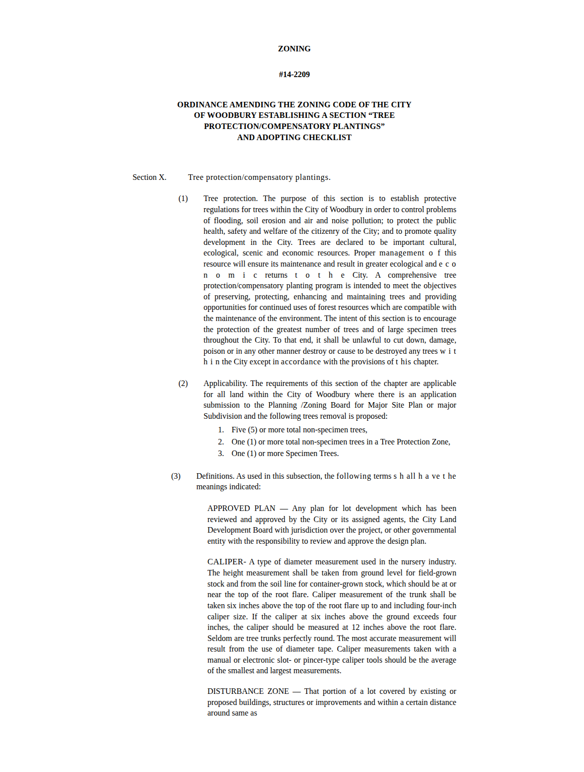ZONING
#14-2209
ORDINANCE AMENDING THE ZONING CODE OF THE CITY
OF WOODBURY ESTABLISHING A SECTION “TREE
PROTECTION/COMPENSATORY PLANTINGS”
AND ADOPTING CHECKLIST
Section X. Tree protection/compensatory plantings.
(1)
Tree protection. The purpose of this section is to establish protective regulations for trees within the City of Woodbury in order to control problems of flooding, soil erosion and air and noise pollution; to protect the public health, safety and welfare of the citizenry of the City; and to promote quality development in the City. Trees are declared to be important cultural, ecological, scenic and economic resources. Proper management o f this resource will ensure its maintenance and result in greater ecological and e c o n o m i c returns t o t h e City. A comprehensive tree protection/compensatory planting program is intended to meet the objectives of preserving, protecting, enhancing and maintaining trees and providing opportunities for continued uses of forest resources which are compatible with the maintenance of the environment. The intent of this section is to encourage the protection of the greatest number of trees and of large specimen trees throughout the City. To that end, it shall be unlawful to cut down, damage, poison or in any other manner destroy or cause to be destroyed any trees w i t h i n the City except in accordance with the provisions of t his chapter.
(2)
Applicability. The requirements of this section of the chapter are applicable for all land within the City of Woodbury where there is an application submission to the Planning /Zoning Board for Major Site Plan or major Subdivision and the following trees removal is proposed:
1. Five (5) or more total non-specimen trees,
2. One (1) or more total non-specimen trees in a Tree Protection Zone,
3. One (1) or more Specimen Trees.
(3)
Definitions. As used in this subsection, the following terms s h all h a ve t he meanings indicated:
APPROVED PLAN — Any plan for lot development which has been reviewed and approved by the City or its assigned agents, the City Land Development Board with jurisdiction over the project, or other governmental entity with the responsibility to review and approve the design plan.
CALIPER- A type of diameter measurement used in the nursery industry. The height measurement shall be taken from ground level for field-grown stock and from the soil line for container-grown stock, which should be at or near the top of the root flare. Caliper measurement of the trunk shall be taken six inches above the top of the root flare up to and including four-inch caliper size. If the caliper at six inches above the ground exceeds four inches, the caliper should be measured at 12 inches above the root flare. Seldom are tree trunks perfectly round. The most accurate measurement will result from the use of diameter tape. Caliper measurements taken with a manual or electronic slot- or pincer-type caliper tools should be the average of the smallest and largest measurements.
DISTURBANCE ZONE — That portion of a lot covered by existing or proposed buildings, structures or improvements and within a certain distance around same as